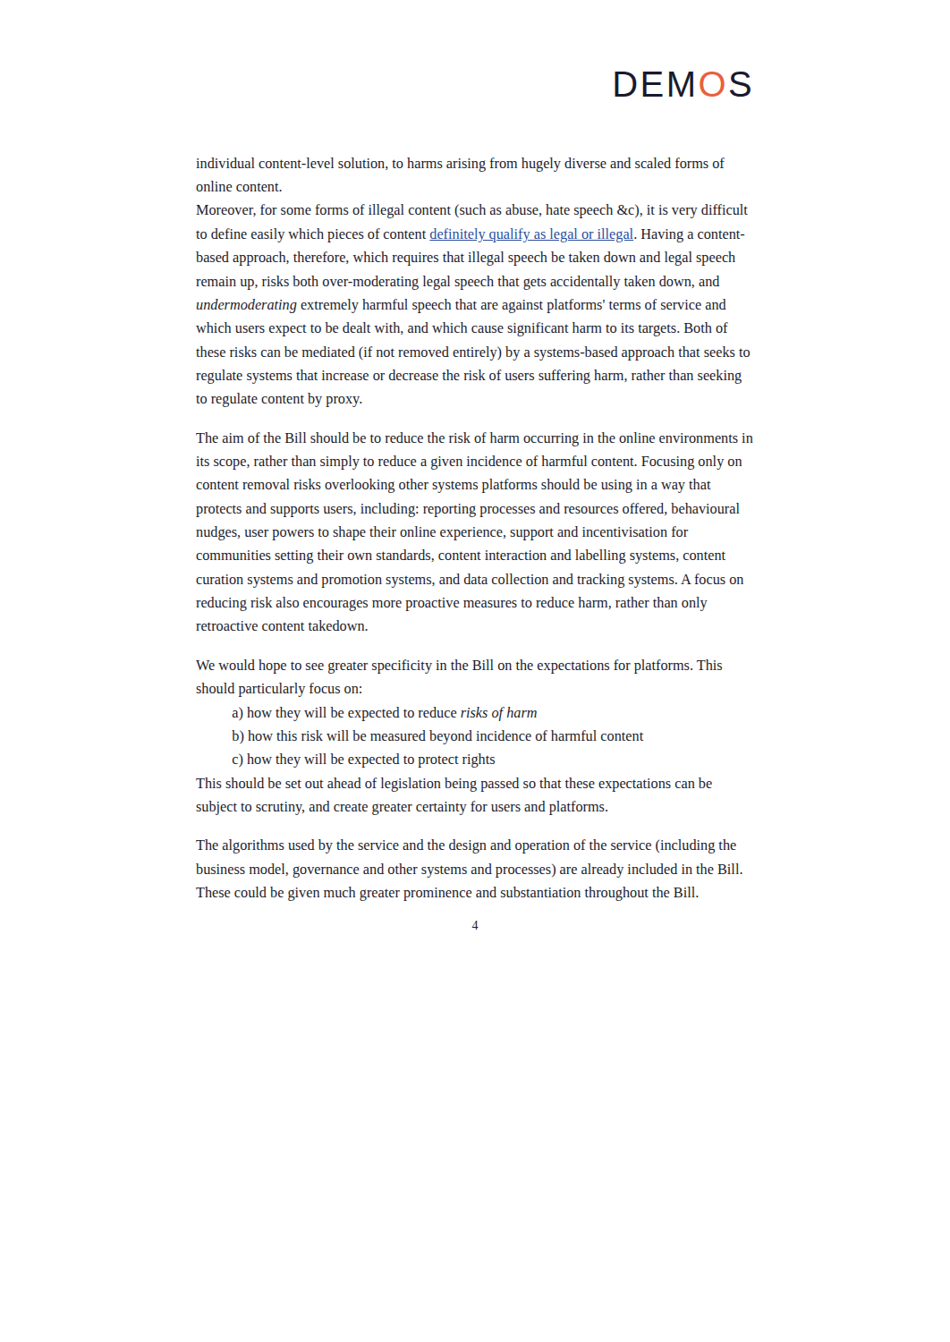DEMOS
individual content-level solution, to harms arising from hugely diverse and scaled forms of online content.
Moreover, for some forms of illegal content (such as abuse, hate speech &c), it is very difficult to define easily which pieces of content definitely qualify as legal or illegal. Having a content-based approach, therefore, which requires that illegal speech be taken down and legal speech remain up, risks both over-moderating legal speech that gets accidentally taken down, and undermoderating extremely harmful speech that are against platforms' terms of service and which users expect to be dealt with, and which cause significant harm to its targets. Both of these risks can be mediated (if not removed entirely) by a systems-based approach that seeks to regulate systems that increase or decrease the risk of users suffering harm, rather than seeking to regulate content by proxy.
The aim of the Bill should be to reduce the risk of harm occurring in the online environments in its scope, rather than simply to reduce a given incidence of harmful content. Focusing only on content removal risks overlooking other systems platforms should be using in a way that protects and supports users, including: reporting processes and resources offered, behavioural nudges, user powers to shape their online experience, support and incentivisation for communities setting their own standards, content interaction and labelling systems, content curation systems and promotion systems, and data collection and tracking systems. A focus on reducing risk also encourages more proactive measures to reduce harm, rather than only retroactive content takedown.
We would hope to see greater specificity in the Bill on the expectations for platforms. This should particularly focus on:
a) how they will be expected to reduce risks of harm
b) how this risk will be measured beyond incidence of harmful content
c) how they will be expected to protect rights
This should be set out ahead of legislation being passed so that these expectations can be subject to scrutiny, and create greater certainty for users and platforms.
The algorithms used by the service and the design and operation of the service (including the business model, governance and other systems and processes) are already included in the Bill. These could be given much greater prominence and substantiation throughout the Bill.
4